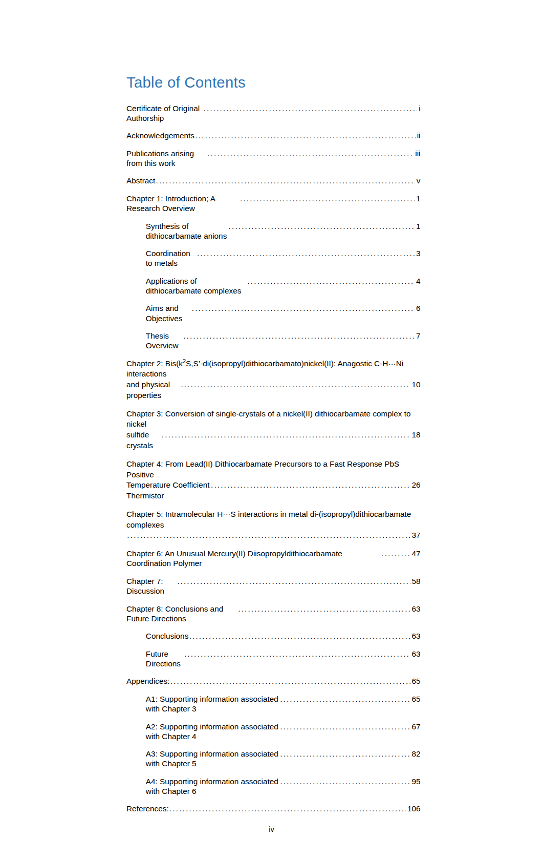Table of Contents
Certificate of Original Authorship ................................................................................................ i
Acknowledgements ......................................................................................................... ii
Publications arising from this work ............................................................................................. iii
Abstract ....................................................................................................................... v
Chapter 1: Introduction; A Research Overview ........................................................................... 1
Synthesis of dithiocarbamate anions ....................................................................................... 1
Coordination to metals ....................................................................................................... 3
Applications of dithiocarbamate complexes ........................................................................... 4
Aims and Objectives ........................................................................................................... 6
Thesis Overview ............................................................................................................... 7
Chapter 2: Bis(k2S,S’-di(isopropyl)dithiocarbamato)nickel(II): Anagostic C-H···Ni interactions and physical properties ......................................................................................................... 10
Chapter 3: Conversion of single-crystals of a nickel(II) dithiocarbamate complex to nickel sulfide crystals ................................................................................................................. 18
Chapter 4: From Lead(II) Dithiocarbamate Precursors to a Fast Response PbS Positive Temperature Coefficient Thermistor ......................................................................................... 26
Chapter 5: Intramolecular H···S interactions in metal di-(isopropyl)dithiocarbamate complexes ....................................................................................................................................... 37
Chapter 6: An Unusual Mercury(II) Diisopropyldithiocarbamate Coordination Polymer .......... 47
Chapter 7: Discussion ............................................................................................................. 58
Chapter 8: Conclusions and Future Directions ........................................................................... 63
Conclusions ................................................................................................................... 63
Future Directions ............................................................................................................. 63
Appendices: ............................................................................................................................... 65
A1: Supporting information associated with Chapter 3 ....................................................... 65
A2: Supporting information associated with Chapter 4 ....................................................... 67
A3: Supporting information associated with Chapter 5 ....................................................... 82
A4: Supporting information associated with Chapter 6 ....................................................... 95
References: ............................................................................................................................. 106
iv